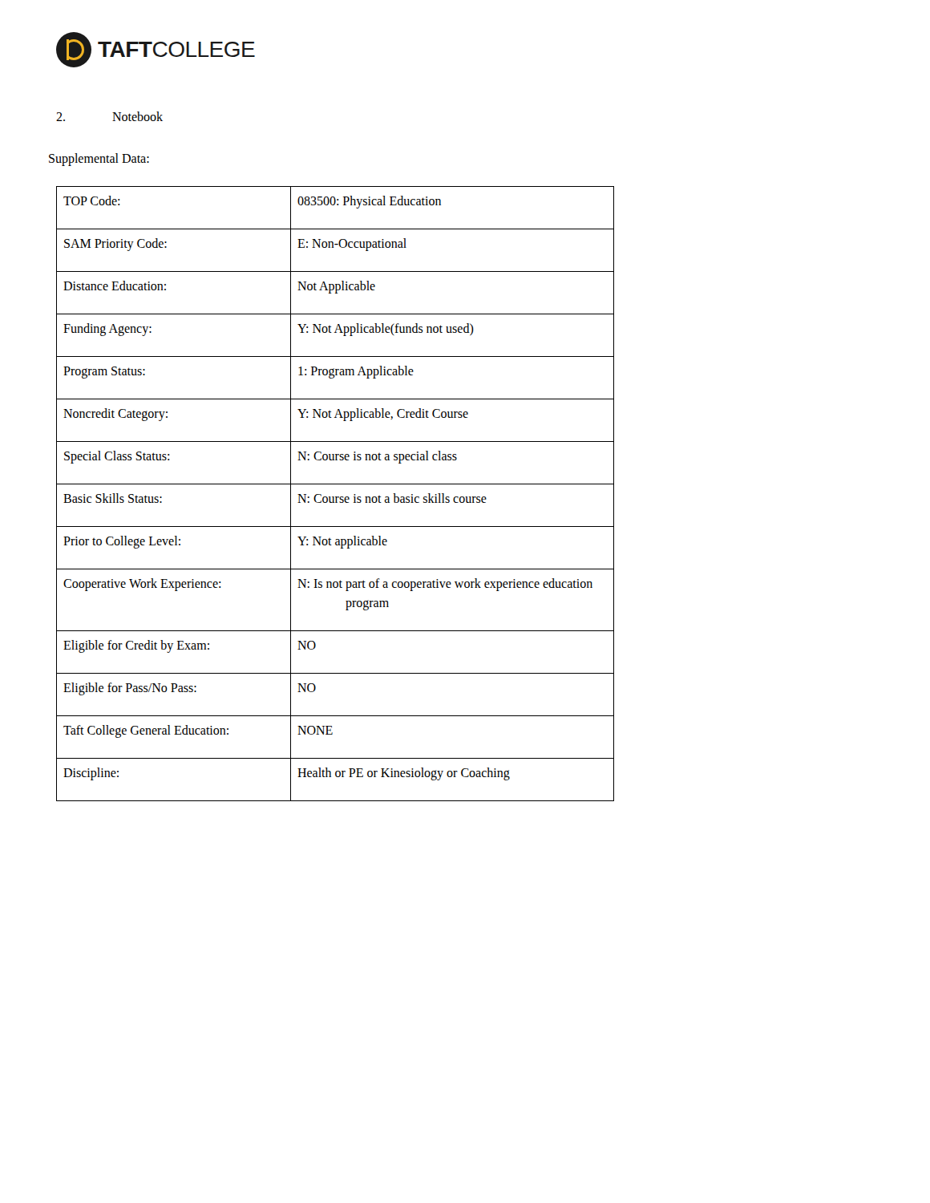TAFT COLLEGE
2. Notebook
Supplemental Data:
| TOP Code: | 083500: Physical Education |
| SAM Priority Code: | E: Non-Occupational |
| Distance Education: | Not Applicable |
| Funding Agency: | Y: Not Applicable(funds not used) |
| Program Status: | 1: Program Applicable |
| Noncredit Category: | Y: Not Applicable, Credit Course |
| Special Class Status: | N: Course is not a special class |
| Basic Skills Status: | N: Course is not a basic skills course |
| Prior to College Level: | Y: Not applicable |
| Cooperative Work Experience: | N: Is not part of a cooperative work experience education program |
| Eligible for Credit by Exam: | NO |
| Eligible for Pass/No Pass: | NO |
| Taft College General Education: | NONE |
| Discipline: | Health or PE or Kinesiology or Coaching |